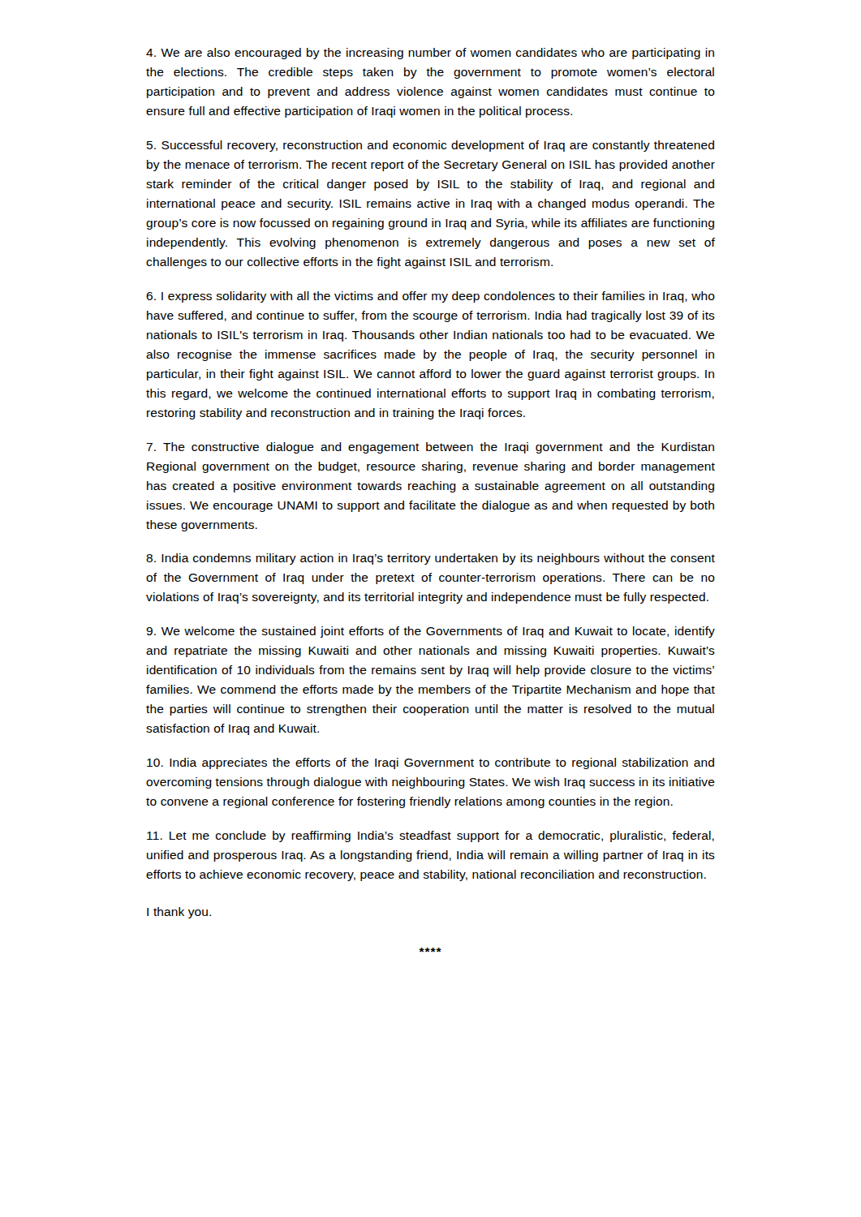4. We are also encouraged by the increasing number of women candidates who are participating in the elections. The credible steps taken by the government to promote women’s electoral participation and to prevent and address violence against women candidates must continue to ensure full and effective participation of Iraqi women in the political process.
5. Successful recovery, reconstruction and economic development of Iraq are constantly threatened by the menace of terrorism. The recent report of the Secretary General on ISIL has provided another stark reminder of the critical danger posed by ISIL to the stability of Iraq, and regional and international peace and security. ISIL remains active in Iraq with a changed modus operandi. The group’s core is now focussed on regaining ground in Iraq and Syria, while its affiliates are functioning independently. This evolving phenomenon is extremely dangerous and poses a new set of challenges to our collective efforts in the fight against ISIL and terrorism.
6. I express solidarity with all the victims and offer my deep condolences to their families in Iraq, who have suffered, and continue to suffer, from the scourge of terrorism. India had tragically lost 39 of its nationals to ISIL's terrorism in Iraq. Thousands other Indian nationals too had to be evacuated. We also recognise the immense sacrifices made by the people of Iraq, the security personnel in particular, in their fight against ISIL. We cannot afford to lower the guard against terrorist groups. In this regard, we welcome the continued international efforts to support Iraq in combating terrorism, restoring stability and reconstruction and in training the Iraqi forces.
7. The constructive dialogue and engagement between the Iraqi government and the Kurdistan Regional government on the budget, resource sharing, revenue sharing and border management has created a positive environment towards reaching a sustainable agreement on all outstanding issues. We encourage UNAMI to support and facilitate the dialogue as and when requested by both these governments.
8. India condemns military action in Iraq’s territory undertaken by its neighbours without the consent of the Government of Iraq under the pretext of counter-terrorism operations. There can be no violations of Iraq’s sovereignty, and its territorial integrity and independence must be fully respected.
9. We welcome the sustained joint efforts of the Governments of Iraq and Kuwait to locate, identify and repatriate the missing Kuwaiti and other nationals and missing Kuwaiti properties. Kuwait’s identification of 10 individuals from the remains sent by Iraq will help provide closure to the victims’ families. We commend the efforts made by the members of the Tripartite Mechanism and hope that the parties will continue to strengthen their cooperation until the matter is resolved to the mutual satisfaction of Iraq and Kuwait.
10. India appreciates the efforts of the Iraqi Government to contribute to regional stabilization and overcoming tensions through dialogue with neighbouring States. We wish Iraq success in its initiative to convene a regional conference for fostering friendly relations among counties in the region.
11. Let me conclude by reaffirming India’s steadfast support for a democratic, pluralistic, federal, unified and prosperous Iraq. As a longstanding friend, India will remain a willing partner of Iraq in its efforts to achieve economic recovery, peace and stability, national reconciliation and reconstruction.
I thank you.
****